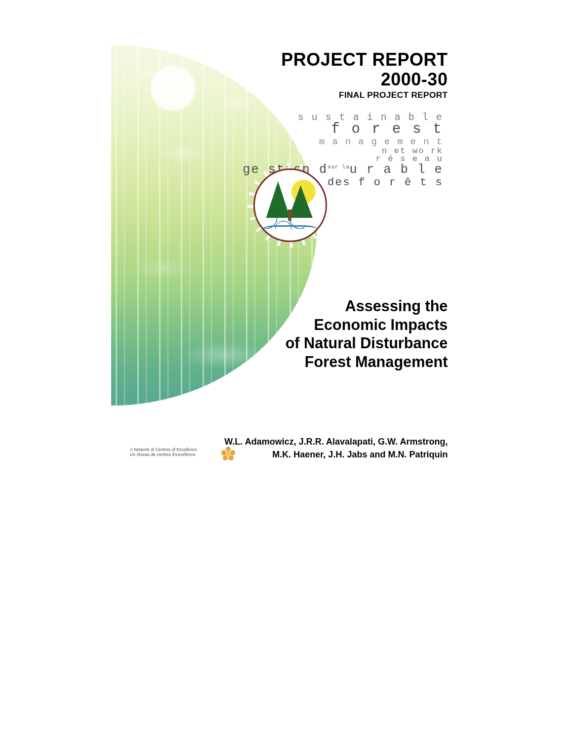PROJECT REPORT
2000-30
FINAL PROJECT REPORT
s u s t a i n a b l e
f o r e s t
m a n a g e m e n t
n et wo rk
r é s e a u
ge stion dsur lau r a b l e
des f o r ê t s
Assessing the
Economic Impacts
of Natural Disturbance
Forest Management
A Network of Centres of Excellence
Un réseau de centres d'excellence
W.L. Adamowicz, J.R.R. Alavalapati, G.W. Armstrong,
M.K. Haener, J.H. Jabs and M.N. Patriquin